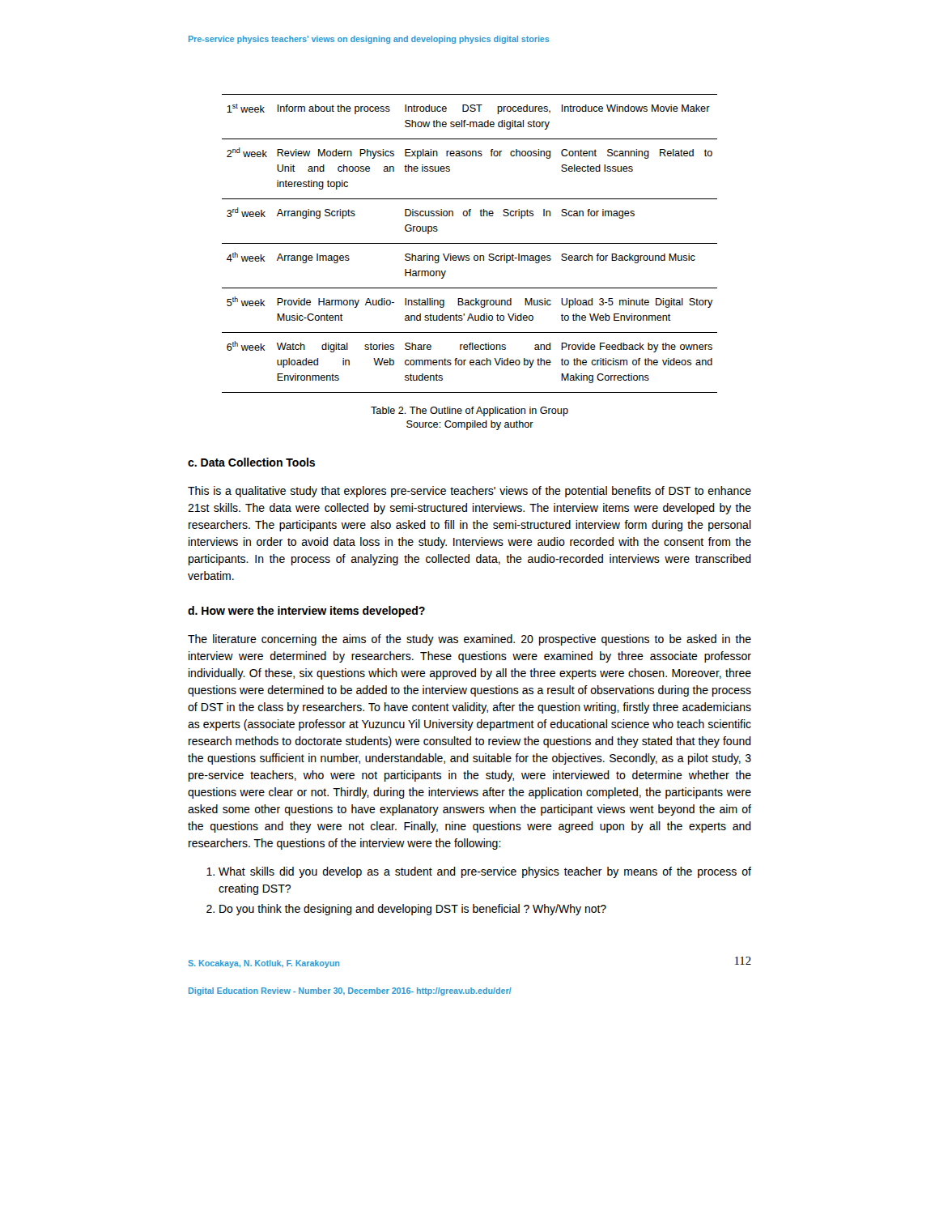Pre-service physics teachers' views on designing and developing physics digital stories
| 1 st week | Inform about the process | Introduce DST procedures, Show the self-made digital story | Introduce Windows Movie Maker |
| 2 nd week | Review Modern Physics Unit and choose an interesting topic | Explain reasons for choosing the issues | Content Scanning Related to Selected Issues |
| 3 rd week | Arranging Scripts | Discussion of the Scripts In Groups | Scan for images |
| 4 th week | Arrange Images | Sharing Views on Script-Images Harmony | Search for Background Music |
| 5 th week | Provide Harmony Audio-Music-Content | Installing Background Music and students' Audio to Video | Upload 3-5 minute Digital Story to the Web Environment |
| 6 th week | Watch digital stories uploaded in Web Environments | Share reflections and comments for each Video by the students | Provide Feedback by the owners to the criticism of the videos and Making Corrections |
Table 2. The Outline of Application in Group
Source: Compiled by author
c. Data Collection Tools
This is a qualitative study that explores pre-service teachers' views of the potential benefits of DST to enhance 21st skills. The data were collected by semi-structured interviews. The interview items were developed by the researchers. The participants were also asked to fill in the semi-structured interview form during the personal interviews in order to avoid data loss in the study. Interviews were audio recorded with the consent from the participants. In the process of analyzing the collected data, the audio-recorded interviews were transcribed verbatim.
d. How were the interview items developed?
The literature concerning the aims of the study was examined. 20 prospective questions to be asked in the interview were determined by researchers. These questions were examined by three associate professor individually. Of these, six questions which were approved by all the three experts were chosen. Moreover, three questions were determined to be added to the interview questions as a result of observations during the process of DST in the class by researchers. To have content validity, after the question writing, firstly three academicians as experts (associate professor at Yuzuncu Yil University department of educational science who teach scientific research methods to doctorate students) were consulted to review the questions and they stated that they found the questions sufficient in number, understandable, and suitable for the objectives. Secondly, as a pilot study, 3 pre-service teachers, who were not participants in the study, were interviewed to determine whether the questions were clear or not. Thirdly, during the interviews after the application completed, the participants were asked some other questions to have explanatory answers when the participant views went beyond the aim of the questions and they were not clear. Finally, nine questions were agreed upon by all the experts and researchers. The questions of the interview were the following:
What skills did you develop as a student and pre-service physics teacher by means of the process of creating DST?
Do you think the designing and developing DST is beneficial ? Why/Why not?
112
S. Kocakaya, N. Kotluk, F. Karakoyun
Digital Education Review - Number 30, December 2016- http://greav.ub.edu/der/